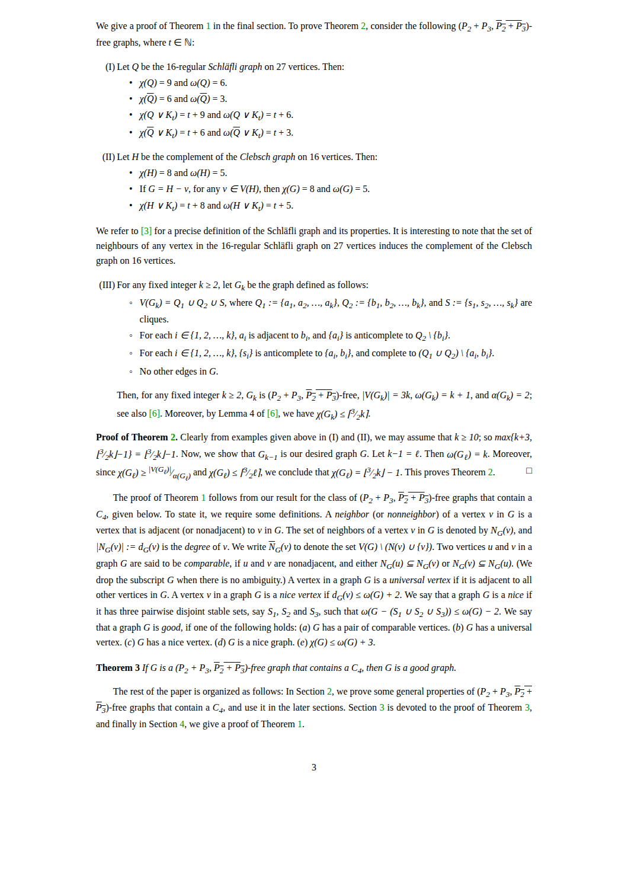We give a proof of Theorem 1 in the final section. To prove Theorem 2, consider the following (P2 + P3, P2 + P3)-free graphs, where t ∈ ℕ:
(I) Let Q be the 16-regular Schläfli graph on 27 vertices. Then:
χ(Q) = 9 and ω(Q) = 6.
χ(Q) = 6 and ω(Q) = 3.
χ(Q ∨ Kt) = t + 9 and ω(Q ∨ Kt) = t + 6.
χ(Q ∨ Kt) = t + 6 and ω(Q ∨ Kt) = t + 3.
(II) Let H be the complement of the Clebsch graph on 16 vertices. Then:
χ(H) = 8 and ω(H) = 5.
If G = H − v, for any v ∈ V(H), then χ(G) = 8 and ω(G) = 5.
χ(H ∨ Kt) = t + 8 and ω(H ∨ Kt) = t + 5.
We refer to [3] for a precise definition of the Schläfli graph and its properties. It is interesting to note that the set of neighbours of any vertex in the 16-regular Schläfli graph on 27 vertices induces the complement of the Clebsch graph on 16 vertices.
(III) For any fixed integer k ≥ 2, let Gk be the graph defined as follows:
V(Gk) = Q1 ∪ Q2 ∪ S, where Q1 := {a1, a2, …, ak}, Q2 := {b1, b2, …, bk}, and S := {s1, s2, …, sk} are cliques.
For each i ∈ {1, 2, …, k}, ai is adjacent to bi, and {ai} is anticomplete to Q2 \ {bi}.
For each i ∈ {1, 2, …, k}, {si} is anticomplete to {ai, bi}, and complete to (Q1 ∪ Q2) \ {ai, bi}.
No other edges in G.
Then, for any fixed integer k ≥ 2, Gk is (P2 + P3, P2 + P3)-free, |V(Gk)| = 3k, ω(Gk) = k + 1, and α(Gk) = 2; see also [6]. Moreover, by Lemma 4 of [6], we have χ(Gk) ≤ ⌈3⁄2k⌉.
Proof of Theorem 2. Clearly from examples given above in (I) and (II), we may assume that k ≥ 10; so max{k+3, ⌊3⁄2k⌋−1} = ⌊3⁄2k⌋−1. Now, we show that Gk−1 is our desired graph G. Let k−1 = ℓ. Then ω(Gℓ) = k. Moreover, since χ(Gℓ) ≥ |V(Gℓ)|⁄α(Gℓ) and χ(Gℓ) ≤ ⌈3⁄2ℓ⌉, we conclude that χ(Gℓ) = ⌊3⁄2k⌋ − 1. This proves Theorem 2. □
The proof of Theorem 1 follows from our result for the class of (P2 + P3, P2 + P3)-free graphs that contain a C4, given below. To state it, we require some definitions. A neighbor (or nonneighbor) of a vertex v in G is a vertex that is adjacent (or nonadjacent) to v in G. The set of neighbors of a vertex v in G is denoted by NG(v), and |NG(v)| := dG(v) is the degree of v. We write NG(v) to denote the set V(G) \ (N(v) ∪ {v}). Two vertices u and v in a graph G are said to be comparable, if u and v are nonadjacent, and either NG(u) ⊆ NG(v) or NG(v) ⊆ NG(u). (We drop the subscript G when there is no ambiguity.) A vertex in a graph G is a universal vertex if it is adjacent to all other vertices in G. A vertex v in a graph G is a nice vertex if dG(v) ≤ ω(G) + 2. We say that a graph G is a nice if it has three pairwise disjoint stable sets, say S1, S2 and S3, such that ω(G − (S1 ∪ S2 ∪ S3)) ≤ ω(G) − 2. We say that a graph G is good, if one of the following holds: (a) G has a pair of comparable vertices. (b) G has a universal vertex. (c) G has a nice vertex. (d) G is a nice graph. (e) χ(G) ≤ ω(G) + 3.
Theorem 3 If G is a (P2 + P3, P2 + P3)-free graph that contains a C4, then G is a good graph.
The rest of the paper is organized as follows: In Section 2, we prove some general properties of (P2 + P3, P2 + P3)-free graphs that contain a C4, and use it in the later sections. Section 3 is devoted to the proof of Theorem 3, and finally in Section 4, we give a proof of Theorem 1.
3